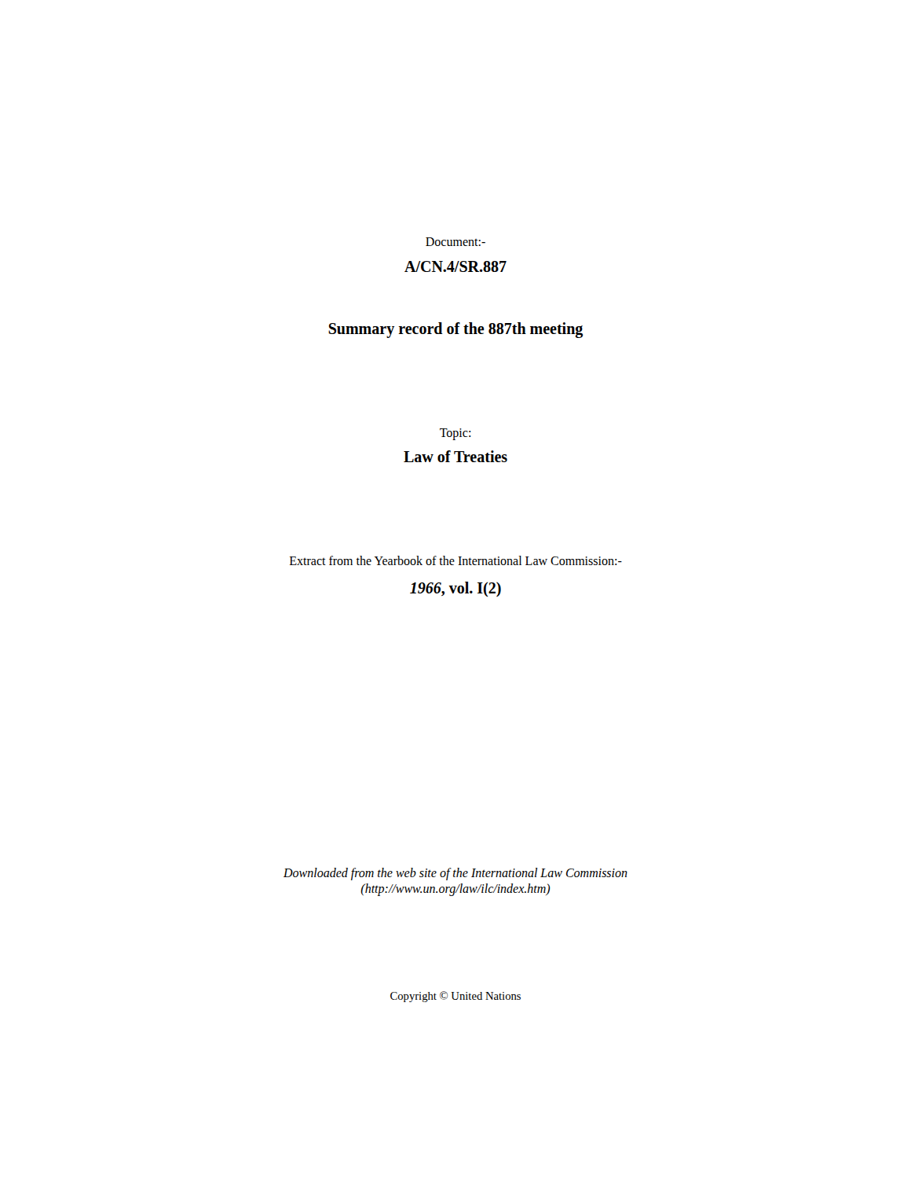Document:-
A/CN.4/SR.887
Summary record of the 887th meeting
Topic:
Law of Treaties
Extract from the Yearbook of the International Law Commission:-
1966, vol. I(2)
Downloaded from the web site of the International Law Commission
(http://www.un.org/law/ilc/index.htm)
Copyright © United Nations